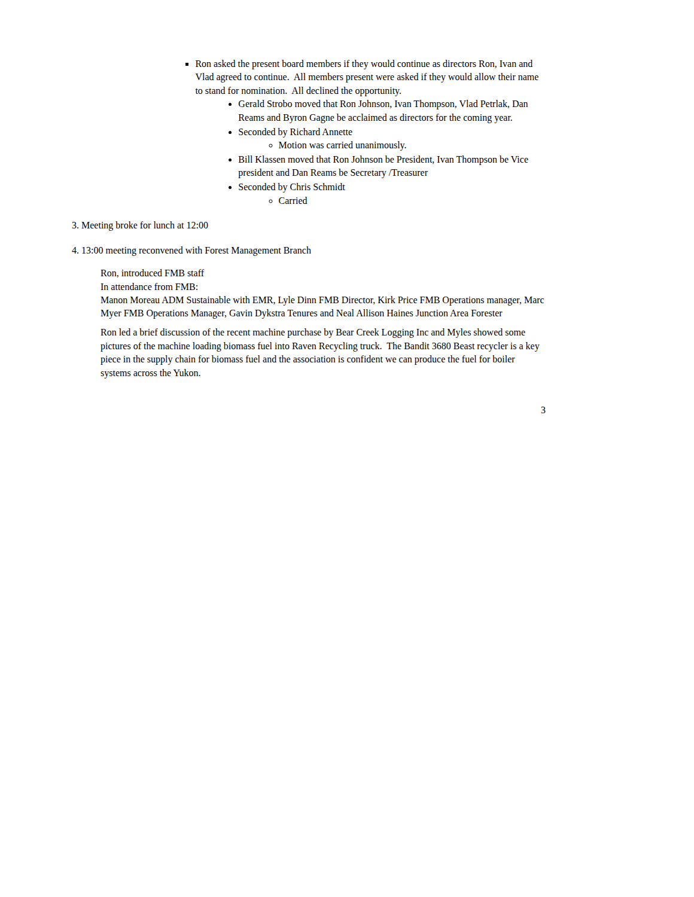Ron asked the present board members if they would continue as directors Ron, Ivan and Vlad agreed to continue. All members present were asked if they would allow their name to stand for nomination. All declined the opportunity.
Gerald Strobo moved that Ron Johnson, Ivan Thompson, Vlad Petrlak, Dan Reams and Byron Gagne be acclaimed as directors for the coming year.
Seconded by Richard Annette
Motion was carried unanimously.
Bill Klassen moved that Ron Johnson be President, Ivan Thompson be Vice president and Dan Reams be Secretary /Treasurer
Seconded by Chris Schmidt
Carried
3. Meeting broke for lunch at 12:00
4. 13:00 meeting reconvened with Forest Management Branch
Ron, introduced FMB staff
In attendance from FMB:
Manon Moreau ADM Sustainable with EMR, Lyle Dinn FMB Director, Kirk Price FMB Operations manager, Marc Myer FMB Operations Manager, Gavin Dykstra Tenures and Neal Allison Haines Junction Area Forester
Ron led a brief discussion of the recent machine purchase by Bear Creek Logging Inc and Myles showed some pictures of the machine loading biomass fuel into Raven Recycling truck. The Bandit 3680 Beast recycler is a key piece in the supply chain for biomass fuel and the association is confident we can produce the fuel for boiler systems across the Yukon.
3